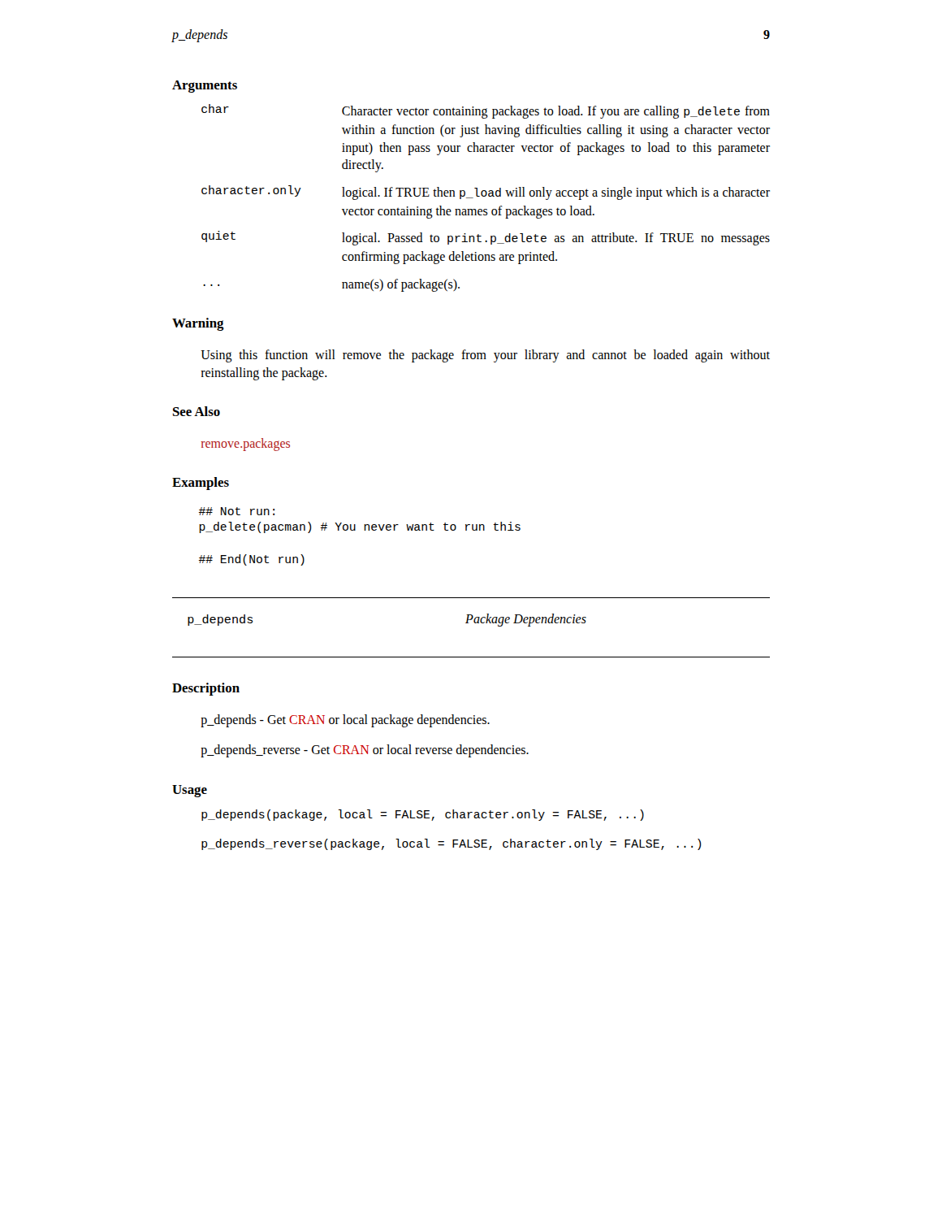p_depends 9
Arguments
char
Character vector containing packages to load. If you are calling p_delete from within a function (or just having difficulties calling it using a character vector input) then pass your character vector of packages to load to this parameter directly.
character.only
logical. If TRUE then p_load will only accept a single input which is a character vector containing the names of packages to load.
quiet
logical. Passed to print.p_delete as an attribute. If TRUE no messages confirming package deletions are printed.
...
name(s) of package(s).
Warning
Using this function will remove the package from your library and cannot be loaded again without reinstalling the package.
See Also
remove.packages
Examples
## Not run: 
p_delete(pacman) # You never want to run this

## End(Not run)
p_depends Package Dependencies
Description
p_depends - Get CRAN or local package dependencies.
p_depends_reverse - Get CRAN or local reverse dependencies.
Usage
p_depends(package, local = FALSE, character.only = FALSE, ...)
p_depends_reverse(package, local = FALSE, character.only = FALSE, ...)